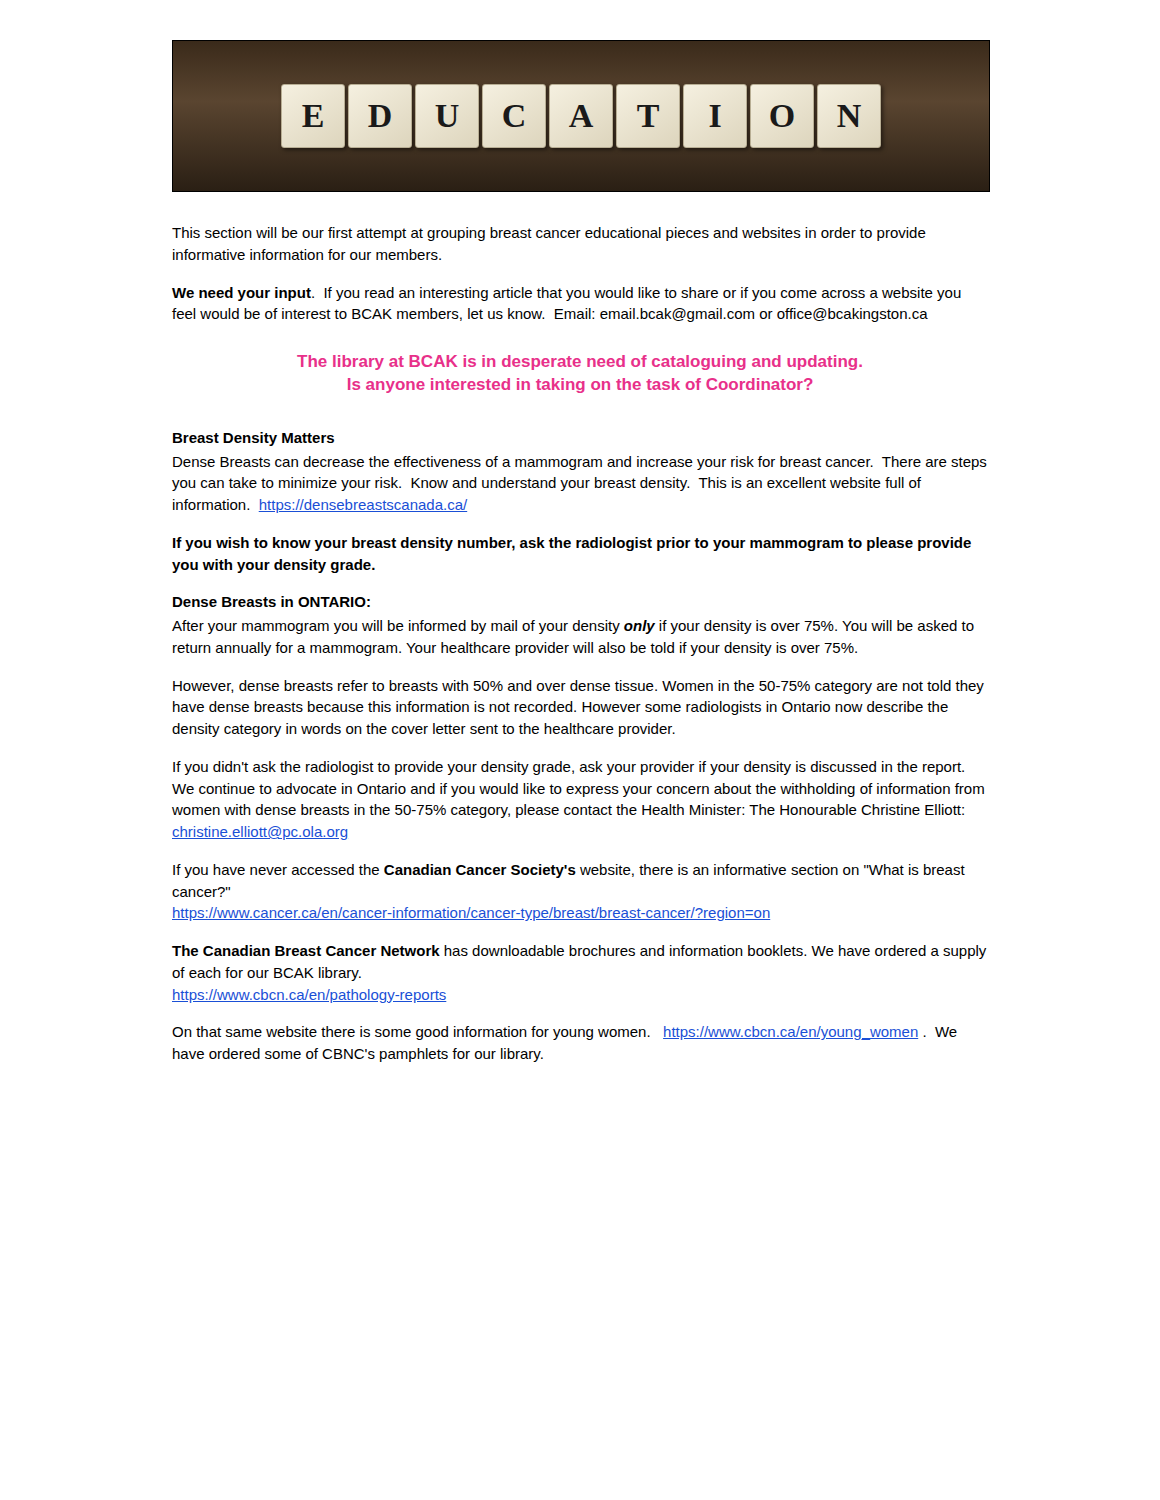E
D
U
C
A
T
I
O
N
This section will be our first attempt at grouping breast cancer educational pieces and websites in order to provide informative information for our members.
We need your input. If you read an interesting article that you would like to share or if you come across a website you feel would be of interest to BCAK members, let us know. Email: email.bcak@gmail.com or office@bcakingston.ca
The library at BCAK is in desperate need of cataloguing and updating.
Is anyone interested in taking on the task of Coordinator?
Breast Density Matters
Dense Breasts can decrease the effectiveness of a mammogram and increase your risk for breast cancer. There are steps you can take to minimize your risk. Know and understand your breast density. This is an excellent website full of information. https://densebreastscanada.ca/
If you wish to know your breast density number, ask the radiologist prior to your mammogram to please provide you with your density grade.
Dense Breasts in ONTARIO:
After your mammogram you will be informed by mail of your density only if your density is over 75%. You will be asked to return annually for a mammogram. Your healthcare provider will also be told if your density is over 75%.
However, dense breasts refer to breasts with 50% and over dense tissue. Women in the 50-75% category are not told they have dense breasts because this information is not recorded. However some radiologists in Ontario now describe the density category in words on the cover letter sent to the healthcare provider.
If you didn't ask the radiologist to provide your density grade, ask your provider if your density is discussed in the report. We continue to advocate in Ontario and if you would like to express your concern about the withholding of information from women with dense breasts in the 50-75% category, please contact the Health Minister: The Honourable Christine Elliott: christine.elliott@pc.ola.org
If you have never accessed the Canadian Cancer Society's website, there is an informative section on "What is breast cancer?"
https://www.cancer.ca/en/cancer-information/cancer-type/breast/breast-cancer/?region=on
The Canadian Breast Cancer Network has downloadable brochures and information booklets. We have ordered a supply of each for our BCAK library.
https://www.cbcn.ca/en/pathology-reports
On that same website there is some good information for young women. https://www.cbcn.ca/en/young_women . We have ordered some of CBNC's pamphlets for our library.